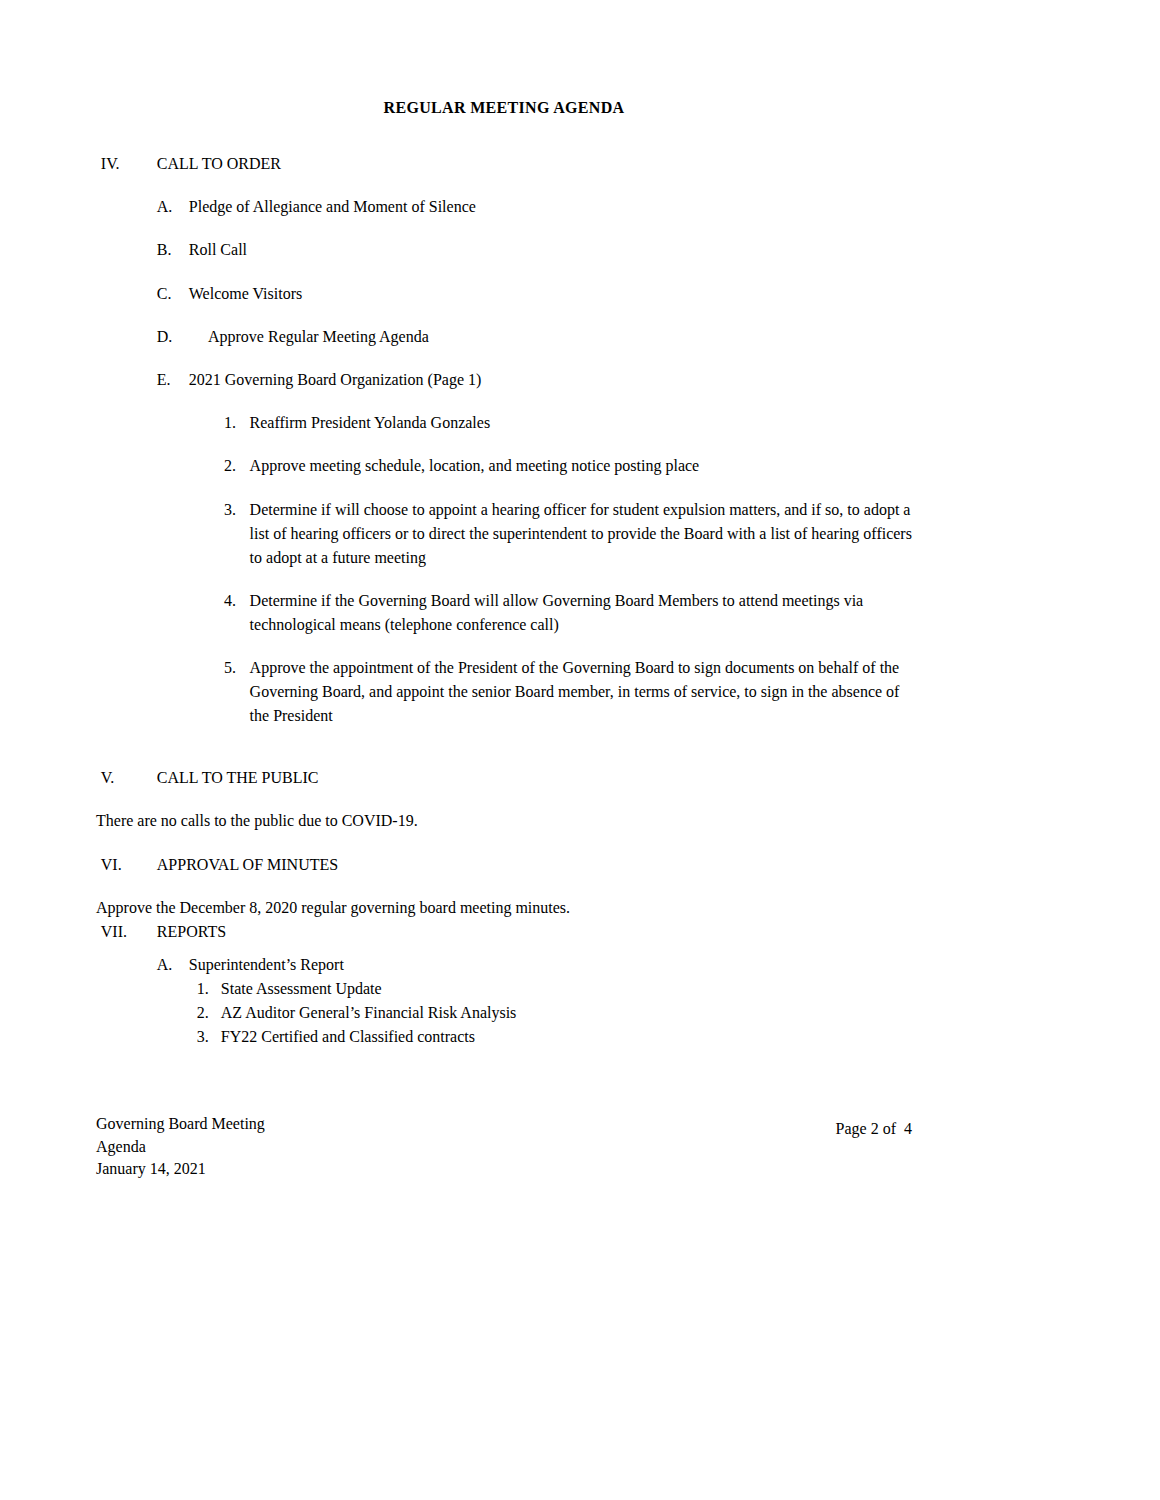REGULAR MEETING AGENDA
IV.
CALL TO ORDER
A. Pledge of Allegiance and Moment of Silence
B. Roll Call
C. Welcome Visitors
D. Approve Regular Meeting Agenda
E.
2021 Governing Board Organization (Page 1)
1. Reaffirm President Yolanda Gonzales
2. Approve meeting schedule, location, and meeting notice posting place
3. Determine if will choose to appoint a hearing officer for student expulsion matters, and if so, to adopt a list of hearing officers or to direct the superintendent to provide the Board with a list of hearing officers to adopt at a future meeting
4. Determine if the Governing Board will allow Governing Board Members to attend meetings via technological means (telephone conference call)
5. Approve the appointment of the President of the Governing Board to sign documents on behalf of the Governing Board, and appoint the senior Board member, in terms of service, to sign in the absence of the President
V.
CALL TO THE PUBLIC
There are no calls to the public due to COVID-19.
VI.
APPROVAL OF MINUTES
Approve the December 8, 2020 regular governing board meeting minutes.
VII.
REPORTS
A.
Superintendent’s Report
1. State Assessment Update
2. AZ Auditor General’s Financial Risk Analysis
3. FY22 Certified and Classified contracts
Governing Board Meeting
Agenda
January 14, 2021
Page 2 of 4